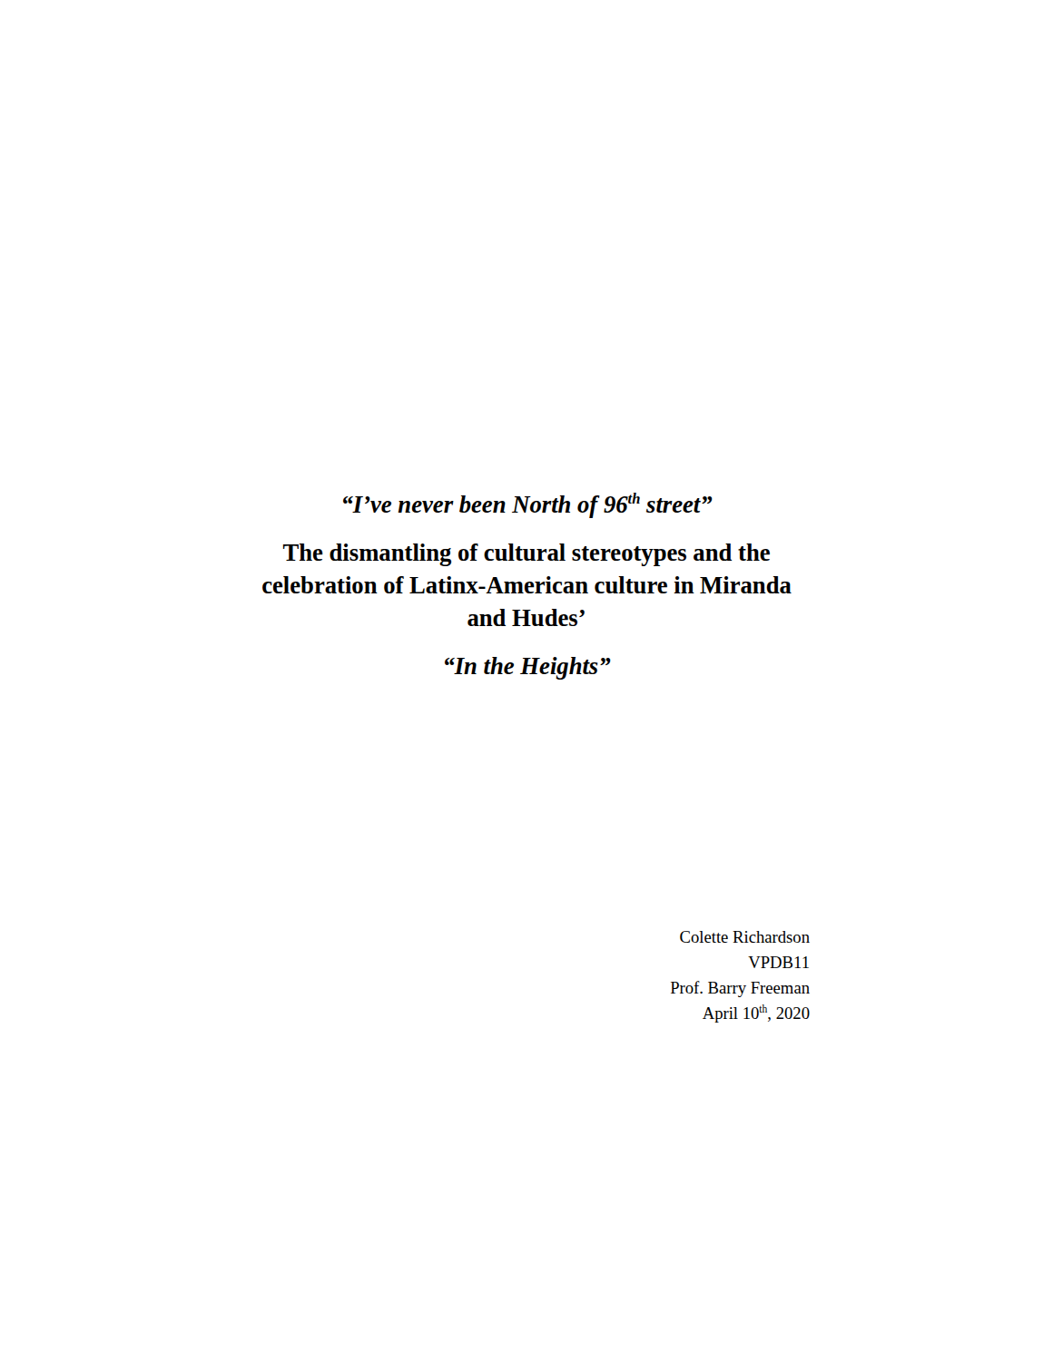“I’ve never been North of 96th street”
The dismantling of cultural stereotypes and the celebration of Latinx-American culture in Miranda and Hudes’
“In the Heights”
Colette Richardson
VPDB11
Prof. Barry Freeman
April 10th, 2020